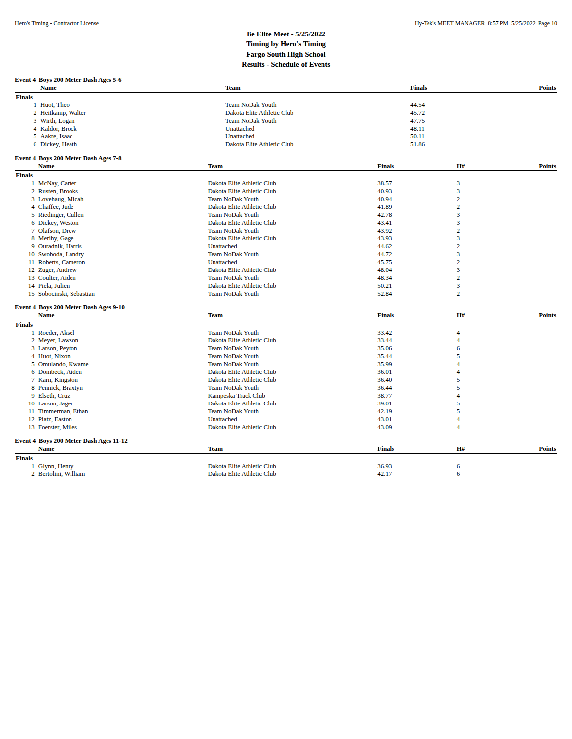Hero's Timing - Contractor License Hy-Tek's MEET MANAGER 8:57 PM 5/25/2022 Page 10
Be Elite Meet - 5/25/2022
Timing by Hero's Timing
Fargo South High School
Results - Schedule of Events
Event 4 Boys 200 Meter Dash Ages 5-6
| | Name | Team | Finals | Points |
| --- | --- | --- | --- | --- |
| Finals |
| 1 | Huot, Theo | Team NoDak Youth | 44.54 | |
| 2 | Heitkamp, Walter | Dakota Elite Athletic Club | 45.72 | |
| 3 | Wirth, Logan | Team NoDak Youth | 47.75 | |
| 4 | Kaldor, Brock | Unattached | 48.11 | |
| 5 | Aakre, Isaac | Unattached | 50.11 | |
| 6 | Dickey, Heath | Dakota Elite Athletic Club | 51.86 | |
Event 4 Boys 200 Meter Dash Ages 7-8
| | Name | Team | Finals | H# | Points |
| --- | --- | --- | --- | --- | --- |
| Finals |
| 1 | McNay, Carter | Dakota Elite Athletic Club | 38.57 | 3 | |
| 2 | Rusten, Brooks | Dakota Elite Athletic Club | 40.93 | 3 | |
| 3 | Lovehaug, Micah | Team NoDak Youth | 40.94 | 2 | |
| 4 | Chaffee, Jude | Dakota Elite Athletic Club | 41.89 | 2 | |
| 5 | Riedinger, Cullen | Team NoDak Youth | 42.78 | 3 | |
| 6 | Dickey, Weston | Dakota Elite Athletic Club | 43.41 | 3 | |
| 7 | Olafson, Drew | Team NoDak Youth | 43.92 | 2 | |
| 8 | Merihy, Gage | Dakota Elite Athletic Club | 43.93 | 3 | |
| 9 | Ouradnik, Harris | Unattached | 44.62 | 2 | |
| 10 | Swoboda, Landry | Team NoDak Youth | 44.72 | 3 | |
| 11 | Roberts, Cameron | Unattached | 45.75 | 2 | |
| 12 | Zuger, Andrew | Dakota Elite Athletic Club | 48.04 | 3 | |
| 13 | Coulter, Aiden | Team NoDak Youth | 48.34 | 2 | |
| 14 | Piela, Julien | Dakota Elite Athletic Club | 50.21 | 3 | |
| 15 | Sobocinski, Sebastian | Team NoDak Youth | 52.84 | 2 | |
Event 4 Boys 200 Meter Dash Ages 9-10
| | Name | Team | Finals | H# | Points |
| --- | --- | --- | --- | --- | --- |
| Finals |
| 1 | Roeder, Aksel | Team NoDak Youth | 33.42 | 4 | |
| 2 | Meyer, Lawson | Dakota Elite Athletic Club | 33.44 | 4 | |
| 3 | Larson, Peyton | Team NoDak Youth | 35.06 | 6 | |
| 4 | Huot, Nixon | Team NoDak Youth | 35.44 | 5 | |
| 5 | Omulando, Kwame | Team NoDak Youth | 35.99 | 4 | |
| 6 | Dombeck, Aiden | Dakota Elite Athletic Club | 36.01 | 4 | |
| 7 | Karn, Kingston | Dakota Elite Athletic Club | 36.40 | 5 | |
| 8 | Pennick, Braxtyn | Team NoDak Youth | 36.44 | 5 | |
| 9 | Elseth, Cruz | Kampeska Track Club | 38.77 | 4 | |
| 10 | Larson, Jager | Dakota Elite Athletic Club | 39.01 | 5 | |
| 11 | Timmerman, Ethan | Team NoDak Youth | 42.19 | 5 | |
| 12 | Piatz, Easton | Unattached | 43.01 | 4 | |
| 13 | Foerster, Miles | Dakota Elite Athletic Club | 43.09 | 4 | |
Event 4 Boys 200 Meter Dash Ages 11-12
| | Name | Team | Finals | H# | Points |
| --- | --- | --- | --- | --- | --- |
| Finals |
| 1 | Glynn, Henry | Dakota Elite Athletic Club | 36.93 | 6 | |
| 2 | Bertolini, William | Dakota Elite Athletic Club | 42.17 | 6 | |